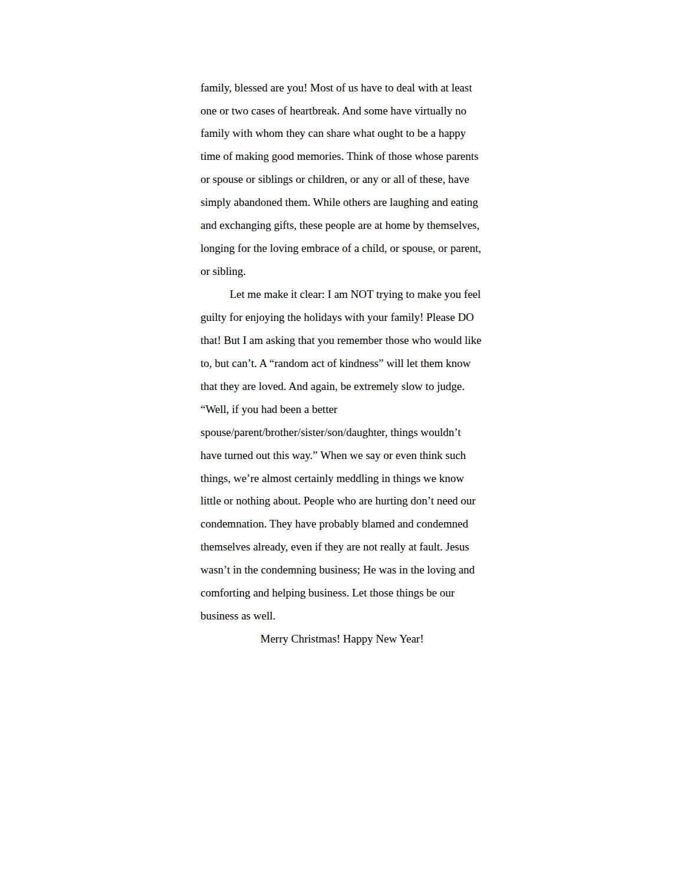family, blessed are you! Most of us have to deal with at least one or two cases of heartbreak. And some have virtually no family with whom they can share what ought to be a happy time of making good memories. Think of those whose parents or spouse or siblings or children, or any or all of these, have simply abandoned them. While others are laughing and eating and exchanging gifts, these people are at home by themselves, longing for the loving embrace of a child, or spouse, or parent, or sibling.
Let me make it clear: I am NOT trying to make you feel guilty for enjoying the holidays with your family! Please DO that! But I am asking that you remember those who would like to, but can’t. A “random act of kindness” will let them know that they are loved. And again, be extremely slow to judge. “Well, if you had been a better spouse/parent/brother/sister/son/daughter, things wouldn’t have turned out this way.” When we say or even think such things, we’re almost certainly meddling in things we know little or nothing about. People who are hurting don’t need our condemnation. They have probably blamed and condemned themselves already, even if they are not really at fault. Jesus wasn’t in the condemning business; He was in the loving and comforting and helping business. Let those things be our business as well.
Merry Christmas! Happy New Year!